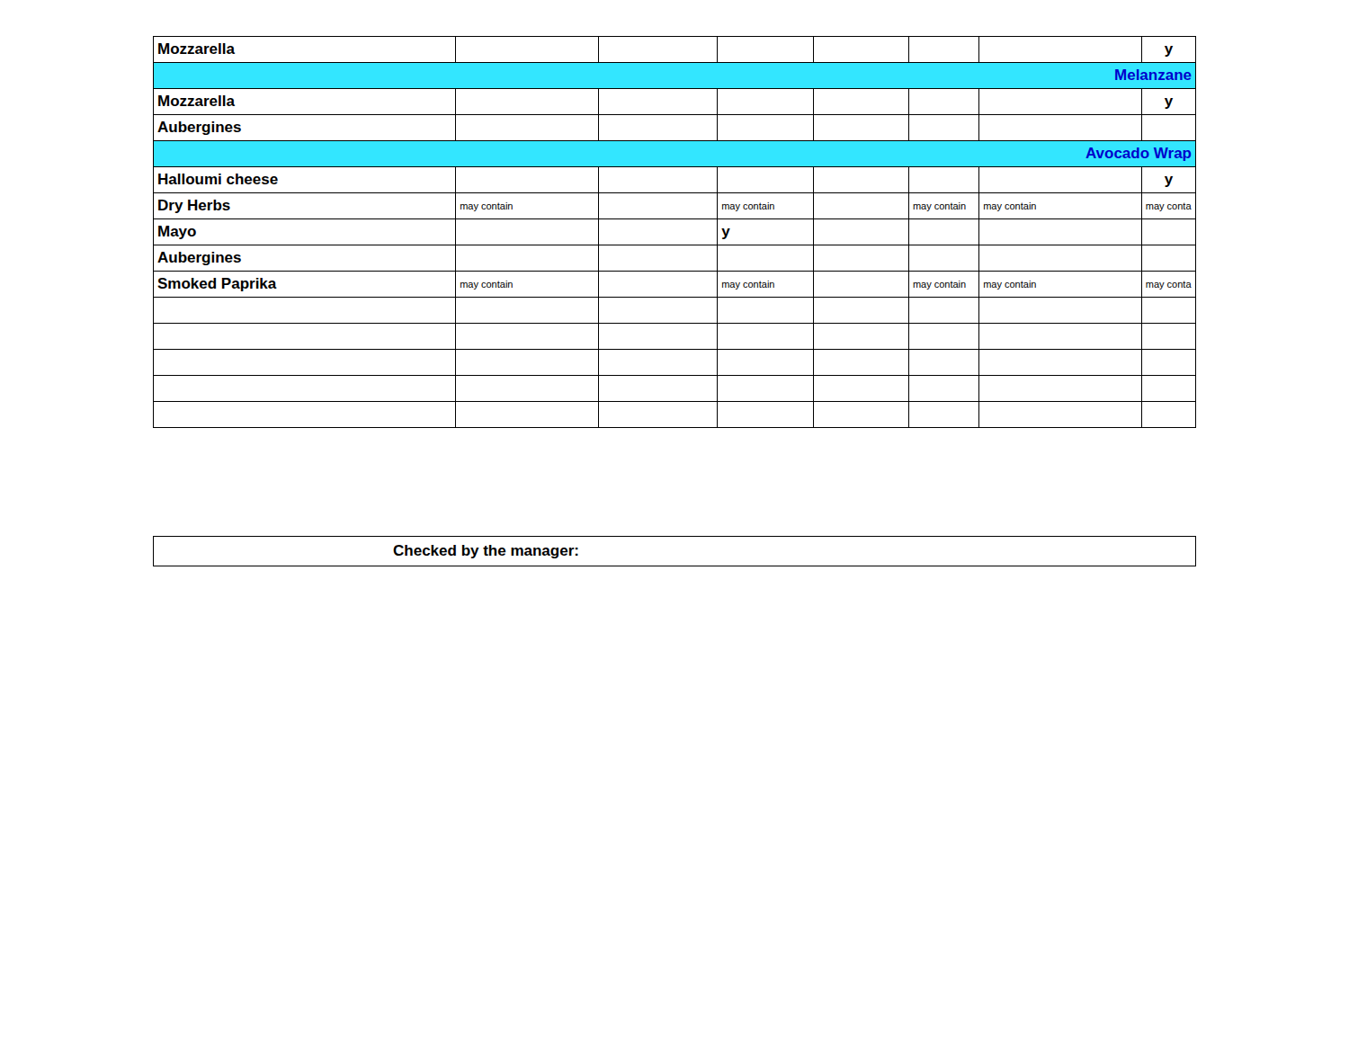| Mozzarella | | | | | | | y |
| Melanzane |
| Mozzarella | | | | | | | y |
| Aubergines | | | | | | | |
| Avocado Wrap |
| Halloumi cheese | | | | | | | y |
| Dry Herbs | may contain | | may contain | | may contain | may contain | may conta |
| Mayo | | | y | | | | |
| Aubergines | | | | | | | |
| Smoked Paprika | may contain | | may contain | | may contain | may contain | may conta |
| Checked by the manager: |